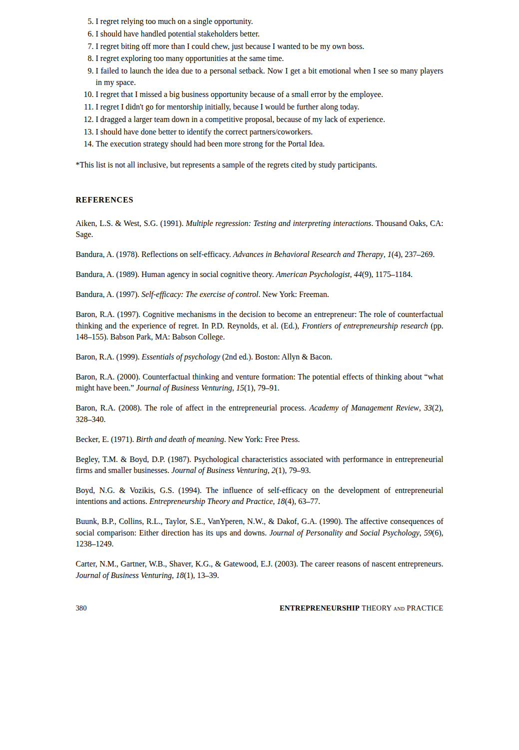I regret relying too much on a single opportunity.
I should have handled potential stakeholders better.
I regret biting off more than I could chew, just because I wanted to be my own boss.
I regret exploring too many opportunities at the same time.
I failed to launch the idea due to a personal setback. Now I get a bit emotional when I see so many players in my space.
I regret that I missed a big business opportunity because of a small error by the employee.
I regret I didn't go for mentorship initially, because I would be further along today.
I dragged a larger team down in a competitive proposal, because of my lack of experience.
I should have done better to identify the correct partners/coworkers.
The execution strategy should had been more strong for the Portal Idea.
*This list is not all inclusive, but represents a sample of the regrets cited by study participants.
REFERENCES
Aiken, L.S. & West, S.G. (1991). Multiple regression: Testing and interpreting interactions. Thousand Oaks, CA: Sage.
Bandura, A. (1978). Reflections on self-efficacy. Advances in Behavioral Research and Therapy, 1(4), 237–269.
Bandura, A. (1989). Human agency in social cognitive theory. American Psychologist, 44(9), 1175–1184.
Bandura, A. (1997). Self-efficacy: The exercise of control. New York: Freeman.
Baron, R.A. (1997). Cognitive mechanisms in the decision to become an entrepreneur: The role of counterfactual thinking and the experience of regret. In P.D. Reynolds, et al. (Ed.), Frontiers of entrepreneurship research (pp. 148–155). Babson Park, MA: Babson College.
Baron, R.A. (1999). Essentials of psychology (2nd ed.). Boston: Allyn & Bacon.
Baron, R.A. (2000). Counterfactual thinking and venture formation: The potential effects of thinking about “what might have been.” Journal of Business Venturing, 15(1), 79–91.
Baron, R.A. (2008). The role of affect in the entrepreneurial process. Academy of Management Review, 33(2), 328–340.
Becker, E. (1971). Birth and death of meaning. New York: Free Press.
Begley, T.M. & Boyd, D.P. (1987). Psychological characteristics associated with performance in entrepreneurial firms and smaller businesses. Journal of Business Venturing, 2(1), 79–93.
Boyd, N.G. & Vozikis, G.S. (1994). The influence of self-efficacy on the development of entrepreneurial intentions and actions. Entrepreneurship Theory and Practice, 18(4), 63–77.
Buunk, B.P., Collins, R.L., Taylor, S.E., VanYperen, N.W., & Dakof, G.A. (1990). The affective consequences of social comparison: Either direction has its ups and downs. Journal of Personality and Social Psychology, 59(6), 1238–1249.
Carter, N.M., Gartner, W.B., Shaver, K.G., & Gatewood, E.J. (2003). The career reasons of nascent entrepreneurs. Journal of Business Venturing, 18(1), 13–39.
380 ENTREPRENEURSHIP THEORY and PRACTICE